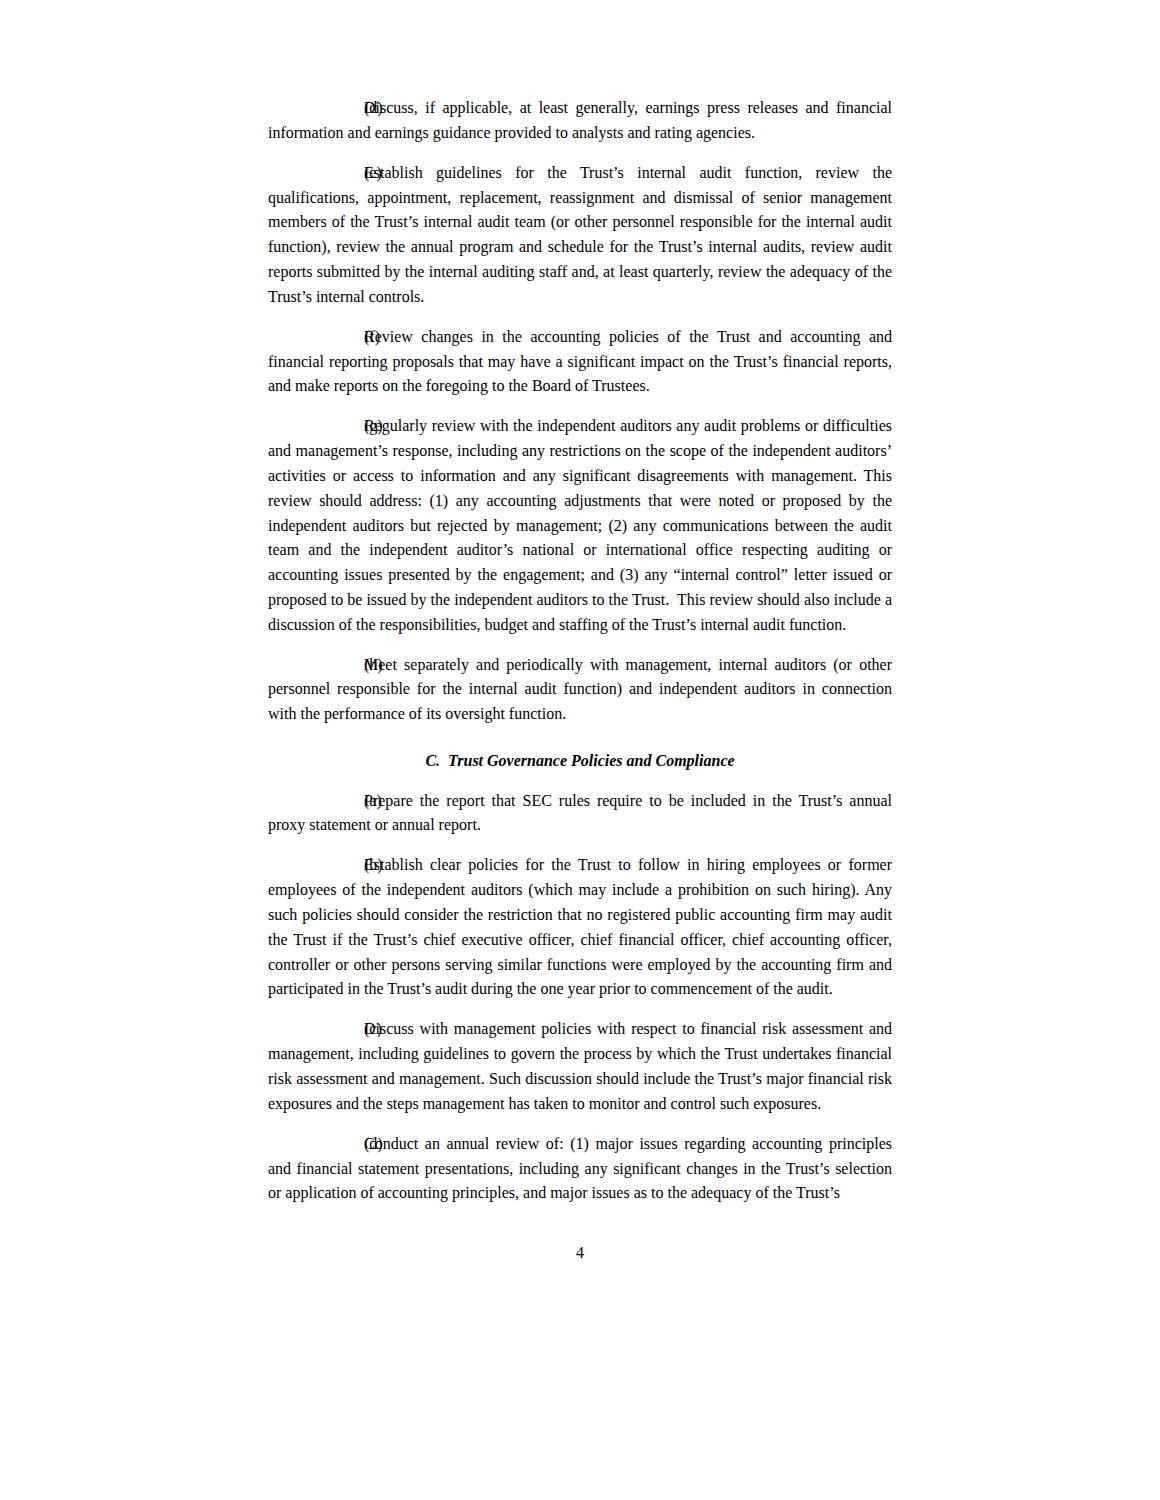(d) Discuss, if applicable, at least generally, earnings press releases and financial information and earnings guidance provided to analysts and rating agencies.
(e) Establish guidelines for the Trust’s internal audit function, review the qualifications, appointment, replacement, reassignment and dismissal of senior management members of the Trust’s internal audit team (or other personnel responsible for the internal audit function), review the annual program and schedule for the Trust’s internal audits, review audit reports submitted by the internal auditing staff and, at least quarterly, review the adequacy of the Trust’s internal controls.
(f) Review changes in the accounting policies of the Trust and accounting and financial reporting proposals that may have a significant impact on the Trust’s financial reports, and make reports on the foregoing to the Board of Trustees.
(g) Regularly review with the independent auditors any audit problems or difficulties and management’s response, including any restrictions on the scope of the independent auditors’ activities or access to information and any significant disagreements with management. This review should address: (1) any accounting adjustments that were noted or proposed by the independent auditors but rejected by management; (2) any communications between the audit team and the independent auditor’s national or international office respecting auditing or accounting issues presented by the engagement; and (3) any “internal control” letter issued or proposed to be issued by the independent auditors to the Trust. This review should also include a discussion of the responsibilities, budget and staffing of the Trust’s internal audit function.
(h) Meet separately and periodically with management, internal auditors (or other personnel responsible for the internal audit function) and independent auditors in connection with the performance of its oversight function.
C. Trust Governance Policies and Compliance
(a) Prepare the report that SEC rules require to be included in the Trust’s annual proxy statement or annual report.
(b) Establish clear policies for the Trust to follow in hiring employees or former employees of the independent auditors (which may include a prohibition on such hiring). Any such policies should consider the restriction that no registered public accounting firm may audit the Trust if the Trust’s chief executive officer, chief financial officer, chief accounting officer, controller or other persons serving similar functions were employed by the accounting firm and participated in the Trust’s audit during the one year prior to commencement of the audit.
(c) Discuss with management policies with respect to financial risk assessment and management, including guidelines to govern the process by which the Trust undertakes financial risk assessment and management. Such discussion should include the Trust’s major financial risk exposures and the steps management has taken to monitor and control such exposures.
(d) Conduct an annual review of: (1) major issues regarding accounting principles and financial statement presentations, including any significant changes in the Trust’s selection or application of accounting principles, and major issues as to the adequacy of the Trust’s
4